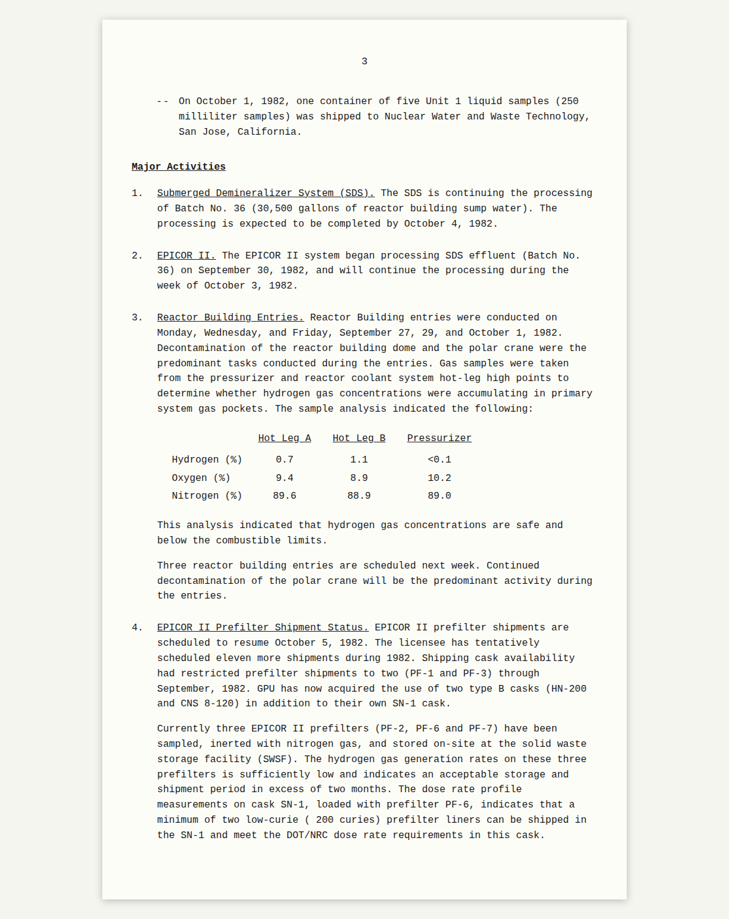3
--
On October 1, 1982, one container of five Unit 1 liquid samples (250 milliliter samples) was shipped to Nuclear Water and Waste Technology, San Jose, California.
Major Activities
Submerged Demineralizer System (SDS). The SDS is continuing the processing of Batch No. 36 (30,500 gallons of reactor building sump water). The processing is expected to be completed by October 4, 1982.
EPICOR II. The EPICOR II system began processing SDS effluent (Batch No. 36) on September 30, 1982, and will continue the processing during the week of October 3, 1982.
Reactor Building Entries. Reactor Building entries were conducted on Monday, Wednesday, and Friday, September 27, 29, and October 1, 1982. Decontamination of the reactor building dome and the polar crane were the predominant tasks conducted during the entries. Gas samples were taken from the pressurizer and reactor coolant system hot-leg high points to determine whether hydrogen gas concentrations were accumulating in primary system gas pockets. The sample analysis indicated the following:
| | Hot Leg A | Hot Leg B | Pressurizer |
| --- | --- | --- | --- |
| Hydrogen (%) | 0.7 | 1.1 | <0.1 |
| Oxygen (%) | 9.4 | 8.9 | 10.2 |
| Nitrogen (%) | 89.6 | 88.9 | 89.0 |
This analysis indicated that hydrogen gas concentrations are safe and below the combustible limits.
Three reactor building entries are scheduled next week. Continued decontamination of the polar crane will be the predominant activity during the entries.
EPICOR II Prefilter Shipment Status. EPICOR II prefilter shipments are scheduled to resume October 5, 1982. The licensee has tentatively scheduled eleven more shipments during 1982. Shipping cask availability had restricted prefilter shipments to two (PF-1 and PF-3) through September, 1982. GPU has now acquired the use of two type B casks (HN-200 and CNS 8-120) in addition to their own SN-1 cask.
Currently three EPICOR II prefilters (PF-2, PF-6 and PF-7) have been sampled, inerted with nitrogen gas, and stored on-site at the solid waste storage facility (SWSF). The hydrogen gas generation rates on these three prefilters is sufficiently low and indicates an acceptable storage and shipment period in excess of two months. The dose rate profile measurements on cask SN-1, loaded with prefilter PF-6, indicates that a minimum of two low-curie ( 200 curies) prefilter liners can be shipped in the SN-1 and meet the DOT/NRC dose rate requirements in this cask.